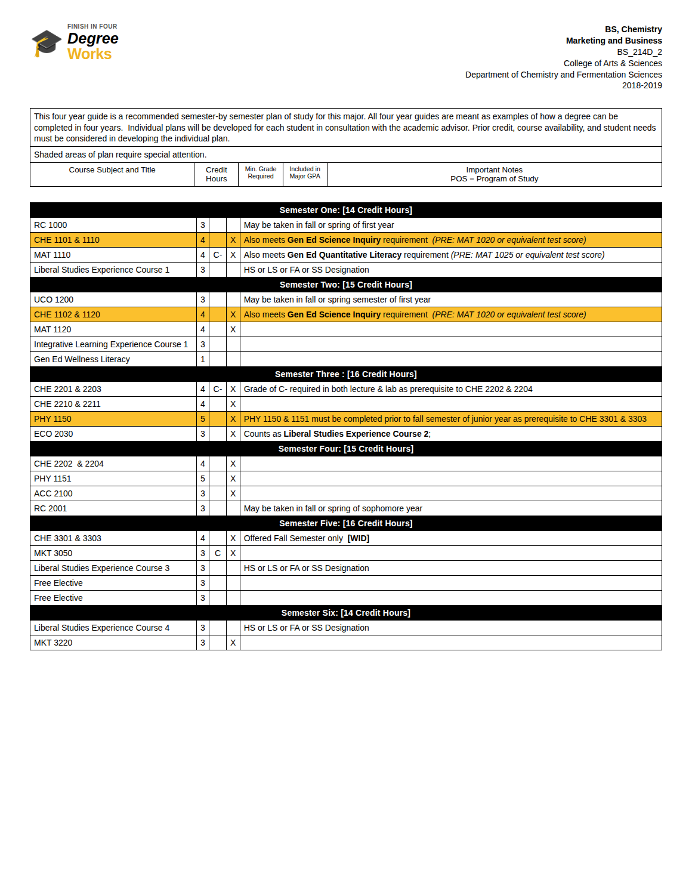🎓
FINISH IN FOUR
Degree
Works
BS, Chemistry
Marketing and Business
BS_214D_2
College of Arts & Sciences
Department of Chemistry and Fermentation Sciences
2018-2019
| This four year guide is a recommended semester-by semester plan of study for this major. All four year guides are meant as examples of how a degree can be completed in four years. Individual plans will be developed for each student in consultation with the academic advisor. Prior credit, course availability, and student needs must be considered in developing the individual plan. |
| Shaded areas of plan require special attention. |
| Course Subject and Title | Credit Hours | Min. Grade Required | Included in Major GPA | Important Notes POS = Program of Study |
| Semester One: [14 Credit Hours] |
| RC 1000 | 3 | | | May be taken in fall or spring of first year |
| CHE 1101 & 1110 | 4 | | X | Also meets Gen Ed Science Inquiry requirement (PRE: MAT 1020 or equivalent test score) |
| MAT 1110 | 4 | C- | X | Also meets Gen Ed Quantitative Literacy requirement (PRE: MAT 1025 or equivalent test score) |
| Liberal Studies Experience Course 1 | 3 | | | HS or LS or FA or SS Designation |
| Semester Two: [15 Credit Hours] |
| UCO 1200 | 3 | | | May be taken in fall or spring semester of first year |
| CHE 1102 & 1120 | 4 | | X | Also meets Gen Ed Science Inquiry requirement (PRE: MAT 1020 or equivalent test score) |
| MAT 1120 | 4 | | X | |
| Integrative Learning Experience Course 1 | 3 | | | |
| Gen Ed Wellness Literacy | 1 | | | |
| Semester Three : [16 Credit Hours] |
| CHE 2201 & 2203 | 4 | C- | X | Grade of C- required in both lecture & lab as prerequisite to CHE 2202 & 2204 |
| CHE 2210 & 2211 | 4 | | X | |
| PHY 1150 | 5 | | X | PHY 1150 & 1151 must be completed prior to fall semester of junior year as prerequisite to CHE 3301 & 3303 |
| ECO 2030 | 3 | | X | Counts as Liberal Studies Experience Course 2 ; |
| Semester Four: [15 Credit Hours] |
| CHE 2202 & 2204 | 4 | | X | |
| PHY 1151 | 5 | | X | |
| ACC 2100 | 3 | | X | |
| RC 2001 | 3 | | | May be taken in fall or spring of sophomore year |
| Semester Five: [16 Credit Hours] |
| CHE 3301 & 3303 | 4 | | X | Offered Fall Semester only [WID] |
| MKT 3050 | 3 | C | X | |
| Liberal Studies Experience Course 3 | 3 | | | HS or LS or FA or SS Designation |
| Free Elective | 3 | | | |
| Free Elective | 3 | | | |
| Semester Six: [14 Credit Hours] |
| Liberal Studies Experience Course 4 | 3 | | | HS or LS or FA or SS Designation |
| MKT 3220 | 3 | | X | |